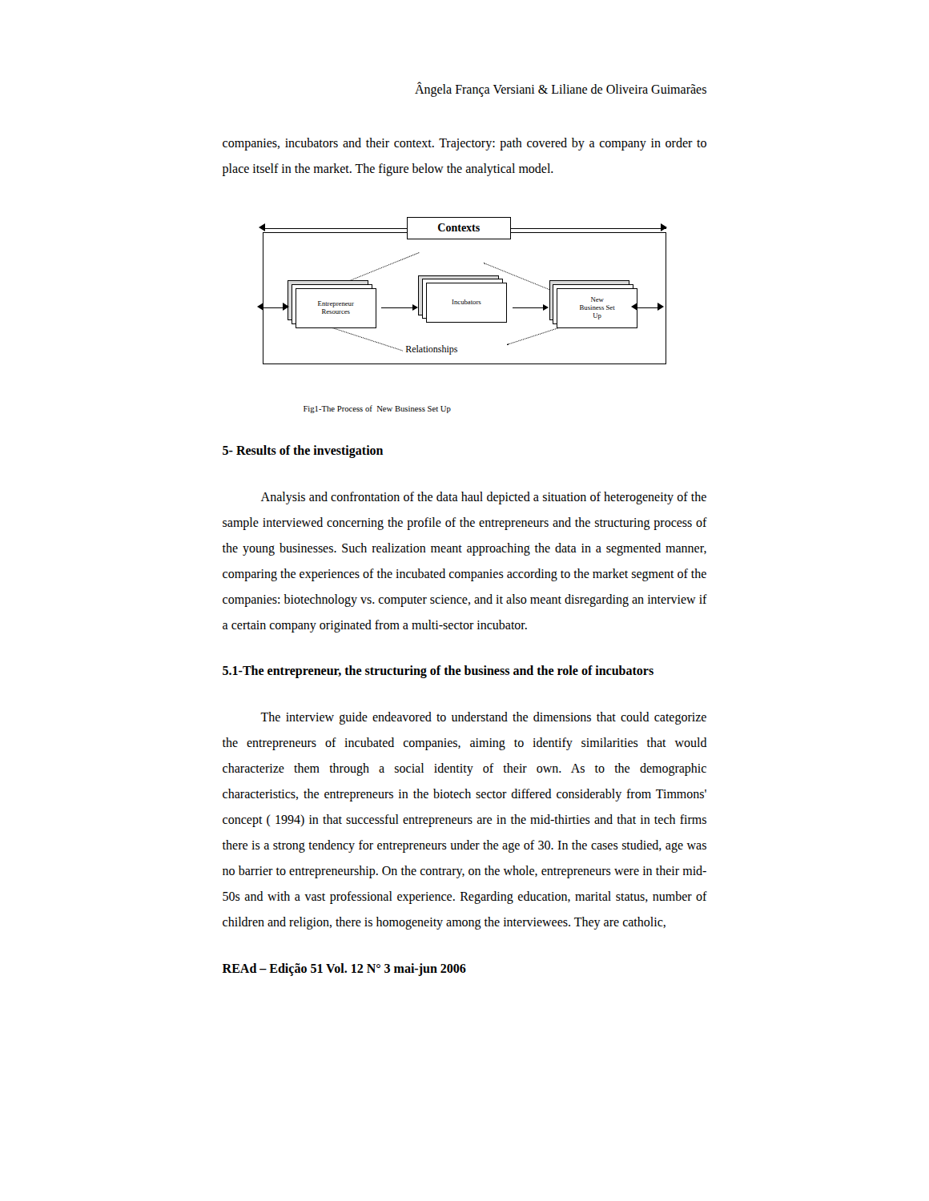Ângela França Versiani & Liliane de Oliveira Guimarães
companies, incubators and their context. Trajectory: path covered by a company in order to place itself in the market. The figure below the analytical model.
Contexts
Entrepreneur
Resources
Incubators
New
Business Set
Up
Relationships
Fig1-The Process of New Business Set Up
5- Results of the investigation
Analysis and confrontation of the data haul depicted a situation of heterogeneity of the sample interviewed concerning the profile of the entrepreneurs and the structuring process of the young businesses. Such realization meant approaching the data in a segmented manner, comparing the experiences of the incubated companies according to the market segment of the companies: biotechnology vs. computer science, and it also meant disregarding an interview if a certain company originated from a multi-sector incubator.
5.1-The entrepreneur, the structuring of the business and the role of incubators
The interview guide endeavored to understand the dimensions that could categorize the entrepreneurs of incubated companies, aiming to identify similarities that would characterize them through a social identity of their own. As to the demographic characteristics, the entrepreneurs in the biotech sector differed considerably from Timmons' concept ( 1994) in that successful entrepreneurs are in the mid-thirties and that in tech firms there is a strong tendency for entrepreneurs under the age of 30. In the cases studied, age was no barrier to entrepreneurship. On the contrary, on the whole, entrepreneurs were in their mid-50s and with a vast professional experience. Regarding education, marital status, number of children and religion, there is homogeneity among the interviewees. They are catholic,
REAd – Edição 51 Vol. 12 N° 3 mai-jun 2006